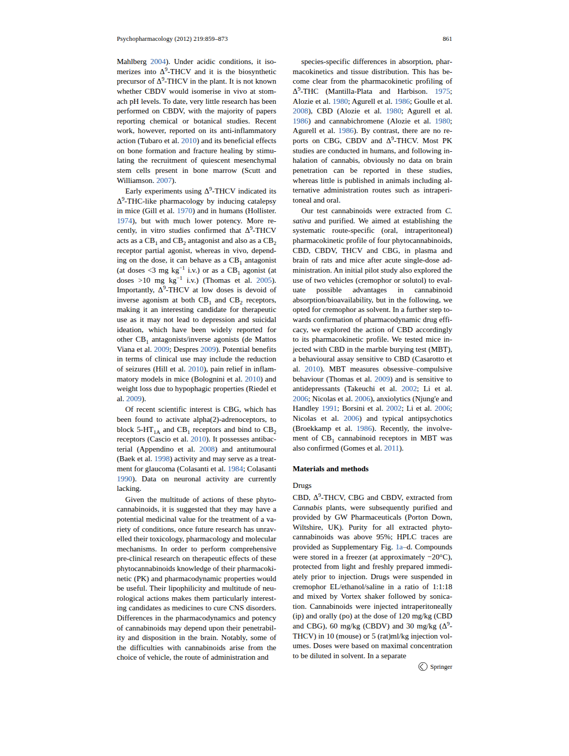Psychopharmacology (2012) 219:859–873 861
Mahlberg 2004). Under acidic conditions, it isomerizes into Δ9-THCV and it is the biosynthetic precursor of Δ9-THCV in the plant. It is not known whether CBDV would isomerise in vivo at stomach pH levels. To date, very little research has been performed on CBDV, with the majority of papers reporting chemical or botanical studies. Recent work, however, reported on its anti-inflammatory action (Tubaro et al. 2010) and its beneficial effects on bone formation and fracture healing by stimulating the recruitment of quiescent mesenchymal stem cells present in bone marrow (Scutt and Williamson. 2007).
Early experiments using Δ9-THCV indicated its Δ9-THC-like pharmacology by inducing catalepsy in mice (Gill et al. 1970) and in humans (Hollister. 1974), but with much lower potency. More recently, in vitro studies confirmed that Δ9-THCV acts as a CB1 and CB2 antagonist and also as a CB2 receptor partial agonist, whereas in vivo, depending on the dose, it can behave as a CB1 antagonist (at doses <3 mg kg−1 i.v.) or as a CB1 agonist (at doses >10 mg kg−1 i.v.) (Thomas et al. 2005). Importantly, Δ9-THCV at low doses is devoid of inverse agonism at both CB1 and CB2 receptors, making it an interesting candidate for therapeutic use as it may not lead to depression and suicidal ideation, which have been widely reported for other CB1 antagonists/inverse agonists (de Mattos Viana et al. 2009; Despres 2009). Potential benefits in terms of clinical use may include the reduction of seizures (Hill et al. 2010), pain relief in inflammatory models in mice (Bolognini et al. 2010) and weight loss due to hypophagic properties (Riedel et al. 2009).
Of recent scientific interest is CBG, which has been found to activate alpha(2)-adrenoceptors, to block 5-HT1A and CB1 receptors and bind to CB2 receptors (Cascio et al. 2010). It possesses antibacterial (Appendino et al. 2008) and antitumoural (Baek et al. 1998) activity and may serve as a treatment for glaucoma (Colasanti et al. 1984; Colasanti 1990). Data on neuronal activity are currently lacking.
Given the multitude of actions of these phytocannabinoids, it is suggested that they may have a potential medicinal value for the treatment of a variety of conditions, once future research has unravelled their toxicology, pharmacology and molecular mechanisms. In order to perform comprehensive pre-clinical research on therapeutic effects of these phytocannabinoids knowledge of their pharmacokinetic (PK) and pharmacodynamic properties would be useful. Their lipophilicity and multitude of neurological actions makes them particularly interesting candidates as medicines to cure CNS disorders. Differences in the pharmacodynamics and potency of cannabinoids may depend upon their penetrability and disposition in the brain. Notably, some of the difficulties with cannabinoids arise from the choice of vehicle, the route of administration and
species-specific differences in absorption, pharmacokinetics and tissue distribution. This has become clear from the pharmacokinetic profiling of Δ9-THC (Mantilla-Plata and Harbison. 1975; Alozie et al. 1980; Agurell et al. 1986; Goulle et al. 2008), CBD (Alozie et al. 1980; Agurell et al. 1986) and cannabichromene (Alozie et al. 1980; Agurell et al. 1986). By contrast, there are no reports on CBG, CBDV and Δ9-THCV. Most PK studies are conducted in humans, and following inhalation of cannabis, obviously no data on brain penetration can be reported in these studies, whereas little is published in animals including alternative administration routes such as intraperitoneal and oral.
Our test cannabinoids were extracted from C. sativa and purified. We aimed at establishing the systematic route-specific (oral, intraperitoneal) pharmacokinetic profile of four phytocannabinoids, CBD, CBDV, THCV and CBG, in plasma and brain of rats and mice after acute single-dose administration. An initial pilot study also explored the use of two vehicles (cremophor or solutol) to evaluate possible advantages in cannabinoid absorption/bioavailability, but in the following, we opted for cremophor as solvent. In a further step towards confirmation of pharmacodynamic drug efficacy, we explored the action of CBD accordingly to its pharmacokinetic profile. We tested mice injected with CBD in the marble burying test (MBT), a behavioural assay sensitive to CBD (Casarotto et al. 2010). MBT measures obsessive–compulsive behaviour (Thomas et al. 2009) and is sensitive to antidepressants (Takeuchi et al. 2002; Li et al. 2006; Nicolas et al. 2006), anxiolytics (Njung'e and Handley 1991; Borsini et al. 2002; Li et al. 2006; Nicolas et al. 2006) and typical antipsychotics (Broekkamp et al. 1986). Recently, the involvement of CB1 cannabinoid receptors in MBT was also confirmed (Gomes et al. 2011).
Materials and methods
Drugs
CBD, Δ9-THCV, CBG and CBDV, extracted from Cannabis plants, were subsequently purified and provided by GW Pharmaceuticals (Porton Down, Wiltshire, UK). Purity for all extracted phytocannabinoids was above 95%; HPLC traces are provided as Supplementary Fig. 1a–d. Compounds were stored in a freezer (at approximately −20°C), protected from light and freshly prepared immediately prior to injection. Drugs were suspended in cremophor EL/ethanol/saline in a ratio of 1:1:18 and mixed by Vortex shaker followed by sonication. Cannabinoids were injected intraperitoneally (ip) and orally (po) at the dose of 120 mg/kg (CBD and CBG), 60 mg/kg (CBDV) and 30 mg/kg (Δ9-THCV) in 10 (mouse) or 5 (rat)ml/kg injection volumes. Doses were based on maximal concentration to be diluted in solvent. In a separate
Springer